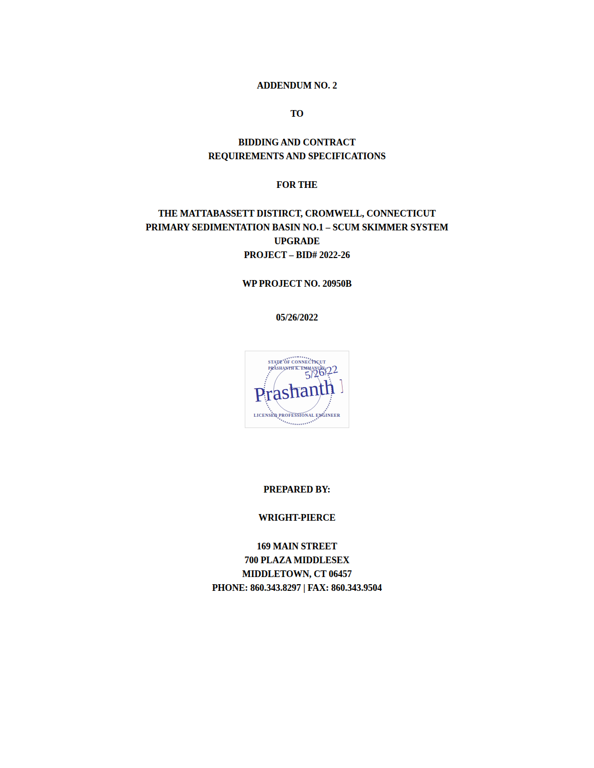ADDENDUM NO. 2
TO
BIDDING AND CONTRACT
REQUIREMENTS AND SPECIFICATIONS
FOR THE
THE MATTABASSETT DISTIRCT, CROMWELL, CONNECTICUT
PRIMARY SEDIMENTATION BASIN NO.1 – SCUM SKIMMER SYSTEM UPGRADE
PROJECT – BID# 2022-26
WP PROJECT NO. 20950B
05/26/2022
STATE OF CONNECTICUT
PRASHANTH K. EMMANUEL
0028710
LICENSED PROFESSIONAL ENGINEER
Prashanth Emmanuel
5/26/22
PREPARED BY:
WRIGHT-PIERCE
169 MAIN STREET
700 PLAZA MIDDLESEX
MIDDLETOWN, CT 06457
PHONE: 860.343.8297 | FAX: 860.343.9504